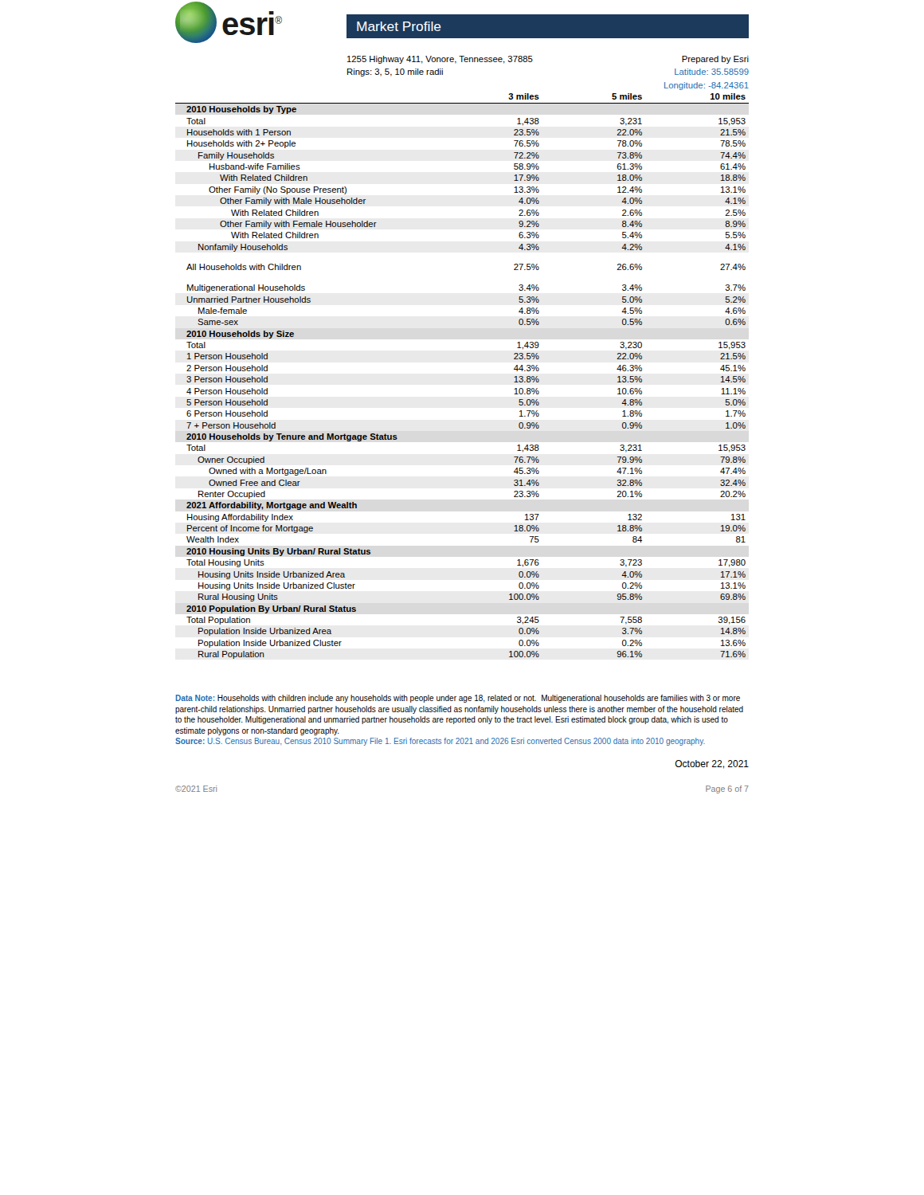esri®
Market Profile
1255 Highway 411, Vonore, Tennessee, 37885
Rings: 3, 5, 10 mile radii
Prepared by Esri
Latitude: 35.58599
Longitude: -84.24361
| | 3 miles | 5 miles | 10 miles |
| --- | --- | --- | --- |
| 2010 Households by Type | | | |
| Total | 1,438 | 3,231 | 15,953 |
| Households with 1 Person | 23.5% | 22.0% | 21.5% |
| Households with 2+ People | 76.5% | 78.0% | 78.5% |
| Family Households | 72.2% | 73.8% | 74.4% |
| Husband-wife Families | 58.9% | 61.3% | 61.4% |
| With Related Children | 17.9% | 18.0% | 18.8% |
| Other Family (No Spouse Present) | 13.3% | 12.4% | 13.1% |
| Other Family with Male Householder | 4.0% | 4.0% | 4.1% |
| With Related Children | 2.6% | 2.6% | 2.5% |
| Other Family with Female Householder | 9.2% | 8.4% | 8.9% |
| With Related Children | 6.3% | 5.4% | 5.5% |
| Nonfamily Households | 4.3% | 4.2% | 4.1% |
| All Households with Children | 27.5% | 26.6% | 27.4% |
| Multigenerational Households | 3.4% | 3.4% | 3.7% |
| Unmarried Partner Households | 5.3% | 5.0% | 5.2% |
| Male-female | 4.8% | 4.5% | 4.6% |
| Same-sex | 0.5% | 0.5% | 0.6% |
| 2010 Households by Size | | | |
| Total | 1,439 | 3,230 | 15,953 |
| 1 Person Household | 23.5% | 22.0% | 21.5% |
| 2 Person Household | 44.3% | 46.3% | 45.1% |
| 3 Person Household | 13.8% | 13.5% | 14.5% |
| 4 Person Household | 10.8% | 10.6% | 11.1% |
| 5 Person Household | 5.0% | 4.8% | 5.0% |
| 6 Person Household | 1.7% | 1.8% | 1.7% |
| 7 + Person Household | 0.9% | 0.9% | 1.0% |
| 2010 Households by Tenure and Mortgage Status | | | |
| Total | 1,438 | 3,231 | 15,953 |
| Owner Occupied | 76.7% | 79.9% | 79.8% |
| Owned with a Mortgage/Loan | 45.3% | 47.1% | 47.4% |
| Owned Free and Clear | 31.4% | 32.8% | 32.4% |
| Renter Occupied | 23.3% | 20.1% | 20.2% |
| 2021 Affordability, Mortgage and Wealth | | | |
| Housing Affordability Index | 137 | 132 | 131 |
| Percent of Income for Mortgage | 18.0% | 18.8% | 19.0% |
| Wealth Index | 75 | 84 | 81 |
| 2010 Housing Units By Urban/ Rural Status | | | |
| Total Housing Units | 1,676 | 3,723 | 17,980 |
| Housing Units Inside Urbanized Area | 0.0% | 4.0% | 17.1% |
| Housing Units Inside Urbanized Cluster | 0.0% | 0.2% | 13.1% |
| Rural Housing Units | 100.0% | 95.8% | 69.8% |
| 2010 Population By Urban/ Rural Status | | | |
| Total Population | 3,245 | 7,558 | 39,156 |
| Population Inside Urbanized Area | 0.0% | 3.7% | 14.8% |
| Population Inside Urbanized Cluster | 0.0% | 0.2% | 13.6% |
| Rural Population | 100.0% | 96.1% | 71.6% |
Data Note: Households with children include any households with people under age 18, related or not. Multigenerational households are families with 3 or more parent-child relationships. Unmarried partner households are usually classified as nonfamily households unless there is another member of the household related to the householder. Multigenerational and unmarried partner households are reported only to the tract level. Esri estimated block group data, which is used to estimate polygons or non-standard geography.
Source: U.S. Census Bureau, Census 2010 Summary File 1. Esri forecasts for 2021 and 2026 Esri converted Census 2000 data into 2010 geography.
October 22, 2021
©2021 Esri
Page 6 of 7